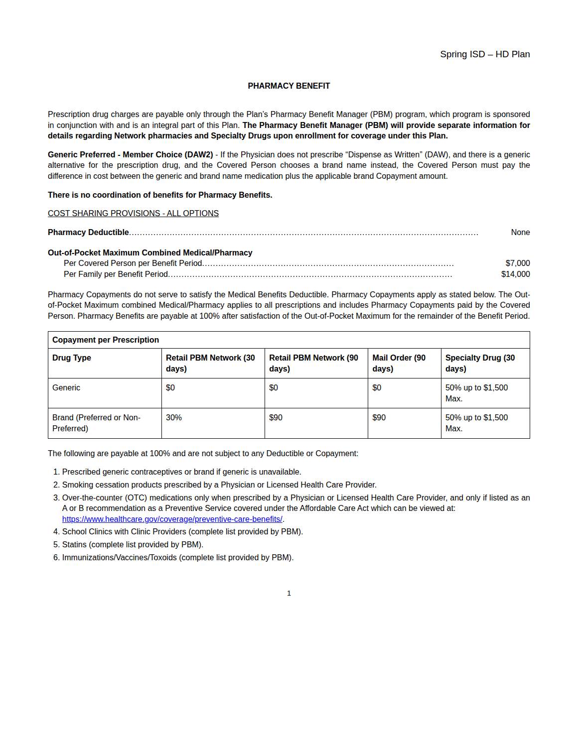Spring ISD – HD Plan
PHARMACY BENEFIT
Prescription drug charges are payable only through the Plan’s Pharmacy Benefit Manager (PBM) program, which program is sponsored in conjunction with and is an integral part of this Plan. The Pharmacy Benefit Manager (PBM) will provide separate information for details regarding Network pharmacies and Specialty Drugs upon enrollment for coverage under this Plan.
Generic Preferred - Member Choice (DAW2) - If the Physician does not prescribe “Dispense as Written” (DAW), and there is a generic alternative for the prescription drug, and the Covered Person chooses a brand name instead, the Covered Person must pay the difference in cost between the generic and brand name medication plus the applicable brand Copayment amount.
There is no coordination of benefits for Pharmacy Benefits.
COST SHARING PROVISIONS - ALL OPTIONS
Pharmacy Deductible ................................................................................................................................. None
Out-of-Pocket Maximum Combined Medical/Pharmacy
Per Covered Person per Benefit Period ............................................................................................. $7,000
Per Family per Benefit Period ......................................................................................................... $14,000
Pharmacy Copayments do not serve to satisfy the Medical Benefits Deductible. Pharmacy Copayments apply as stated below. The Out-of-Pocket Maximum combined Medical/Pharmacy applies to all prescriptions and includes Pharmacy Copayments paid by the Covered Person. Pharmacy Benefits are payable at 100% after satisfaction of the Out-of-Pocket Maximum for the remainder of the Benefit Period.
Copayment per Prescription
| Drug Type | Retail PBM Network (30 days) | Retail PBM Network (90 days) | Mail Order (90 days) | Specialty Drug (30 days) |
| --- | --- | --- | --- | --- |
| Generic | $0 | $0 | $0 | 50% up to $1,500 Max. |
| Brand (Preferred or Non-Preferred) | 30% | $90 | $90 | 50% up to $1,500 Max. |
The following are payable at 100% and are not subject to any Deductible or Copayment:
Prescribed generic contraceptives or brand if generic is unavailable.
Smoking cessation products prescribed by a Physician or Licensed Health Care Provider.
Over-the-counter (OTC) medications only when prescribed by a Physician or Licensed Health Care Provider, and only if listed as an A or B recommendation as a Preventive Service covered under the Affordable Care Act which can be viewed at:
https://www.healthcare.gov/coverage/preventive-care-benefits/.
School Clinics with Clinic Providers (complete list provided by PBM).
Statins (complete list provided by PBM).
Immunizations/Vaccines/Toxoids (complete list provided by PBM).
1